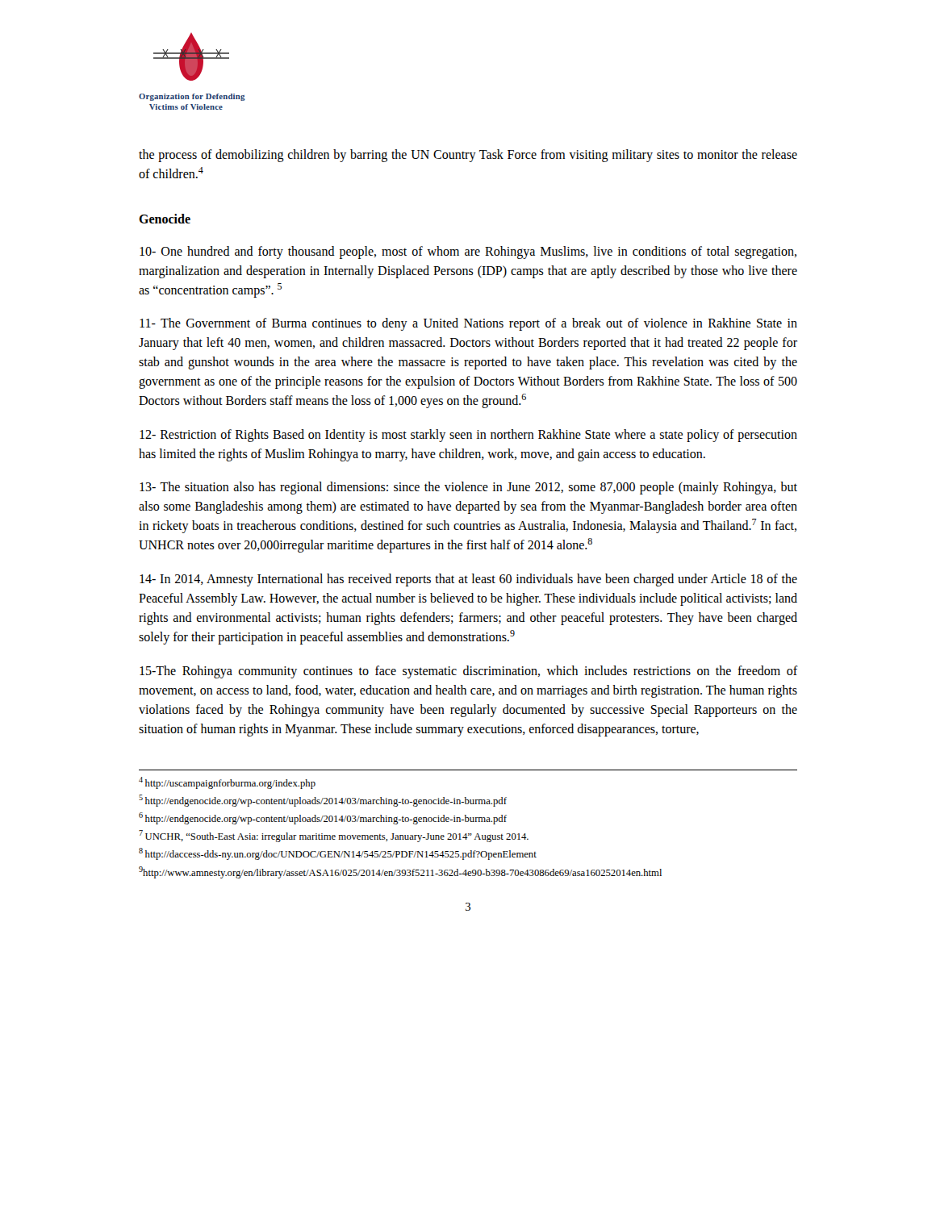Organization for Defending
Victims of Violence
the process of demobilizing children by barring the UN Country Task Force from visiting military sites to monitor the release of children.4
Genocide
10- One hundred and forty thousand people, most of whom are Rohingya Muslims, live in conditions of total segregation, marginalization and desperation in Internally Displaced Persons (IDP) camps that are aptly described by those who live there as “concentration camps”. 5
11- The Government of Burma continues to deny a United Nations report of a break out of violence in Rakhine State in January that left 40 men, women, and children massacred. Doctors without Borders reported that it had treated 22 people for stab and gunshot wounds in the area where the massacre is reported to have taken place. This revelation was cited by the government as one of the principle reasons for the expulsion of Doctors Without Borders from Rakhine State. The loss of 500 Doctors without Borders staff means the loss of 1,000 eyes on the ground.6
12- Restriction of Rights Based on Identity is most starkly seen in northern Rakhine State where a state policy of persecution has limited the rights of Muslim Rohingya to marry, have children, work, move, and gain access to education.
13- The situation also has regional dimensions: since the violence in June 2012, some 87,000 people (mainly Rohingya, but also some Bangladeshis among them) are estimated to have departed by sea from the Myanmar-Bangladesh border area often in rickety boats in treacherous conditions, destined for such countries as Australia, Indonesia, Malaysia and Thailand.7 In fact, UNHCR notes over 20,000irregular maritime departures in the first half of 2014 alone.8
14- In 2014, Amnesty International has received reports that at least 60 individuals have been charged under Article 18 of the Peaceful Assembly Law. However, the actual number is believed to be higher. These individuals include political activists; land rights and environmental activists; human rights defenders; farmers; and other peaceful protesters. They have been charged solely for their participation in peaceful assemblies and demonstrations.9
15-The Rohingya community continues to face systematic discrimination, which includes restrictions on the freedom of movement, on access to land, food, water, education and health care, and on marriages and birth registration. The human rights violations faced by the Rohingya community have been regularly documented by successive Special Rapporteurs on the situation of human rights in Myanmar. These include summary executions, enforced disappearances, torture,
http://uscampaignforburma.org/index.php
http://endgenocide.org/wp-content/uploads/2014/03/marching-to-genocide-in-burma.pdf
http://endgenocide.org/wp-content/uploads/2014/03/marching-to-genocide-in-burma.pdf
UNCHR, “South-East Asia: irregular maritime movements, January-June 2014” August 2014.
http://daccess-dds-ny.un.org/doc/UNDOC/GEN/N14/545/25/PDF/N1454525.pdf?OpenElement
http://www.amnesty.org/en/library/asset/ASA16/025/2014/en/393f5211-362d-4e90-b398-70e43086de69/asa160252014en.html
3